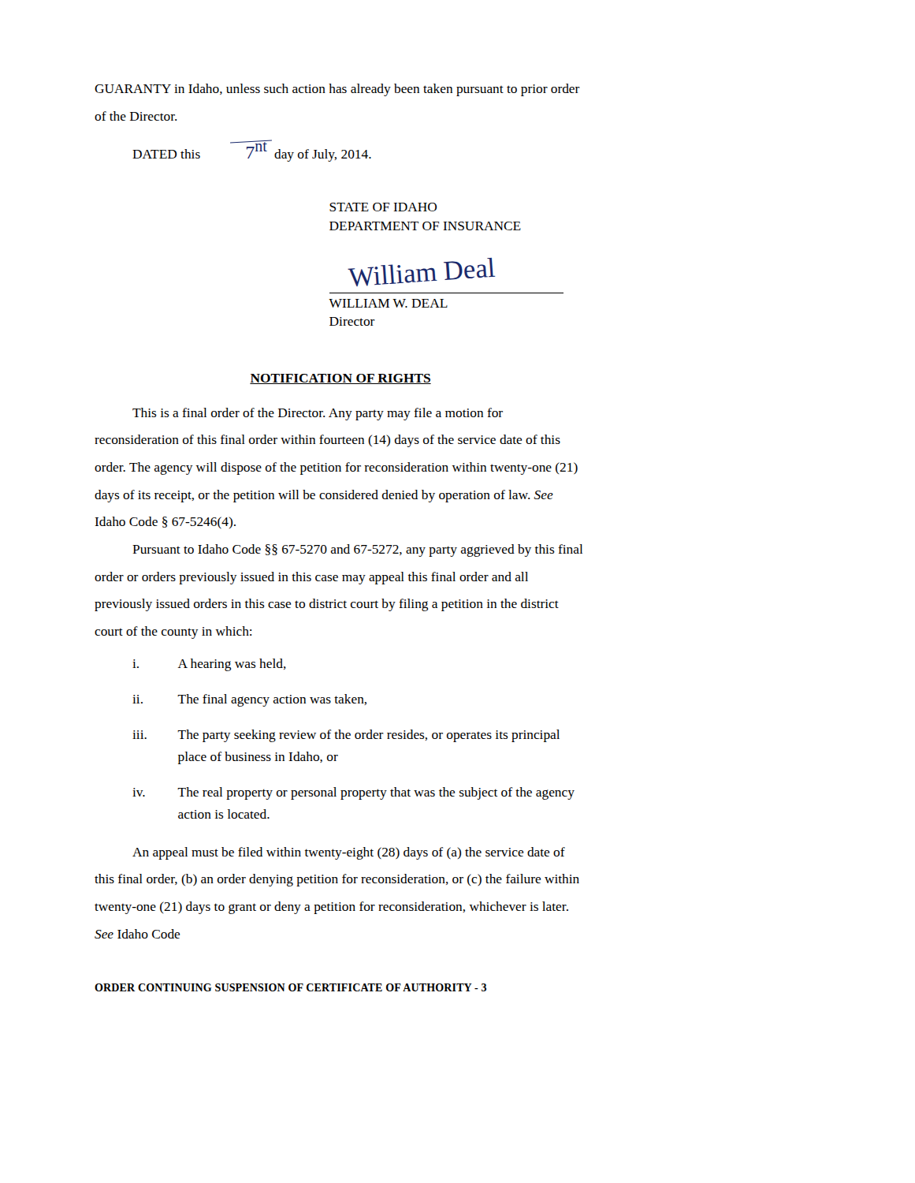GUARANTY in Idaho, unless such action has already been taken pursuant to prior order of the Director.
DATED this 7nt day of July, 2014.
STATE OF IDAHO
DEPARTMENT OF INSURANCE
William Deal
WILLIAM W. DEAL
Director
NOTIFICATION OF RIGHTS
This is a final order of the Director. Any party may file a motion for reconsideration of this final order within fourteen (14) days of the service date of this order. The agency will dispose of the petition for reconsideration within twenty-one (21) days of its receipt, or the petition will be considered denied by operation of law. See Idaho Code § 67-5246(4).
Pursuant to Idaho Code §§ 67-5270 and 67-5272, any party aggrieved by this final order or orders previously issued in this case may appeal this final order and all previously issued orders in this case to district court by filing a petition in the district court of the county in which:
i. A hearing was held,
ii. The final agency action was taken,
iii. The party seeking review of the order resides, or operates its principal place of business in Idaho, or
iv. The real property or personal property that was the subject of the agency action is located.
An appeal must be filed within twenty-eight (28) days of (a) the service date of this final order, (b) an order denying petition for reconsideration, or (c) the failure within twenty-one (21) days to grant or deny a petition for reconsideration, whichever is later. See Idaho Code
ORDER CONTINUING SUSPENSION OF CERTIFICATE OF AUTHORITY - 3